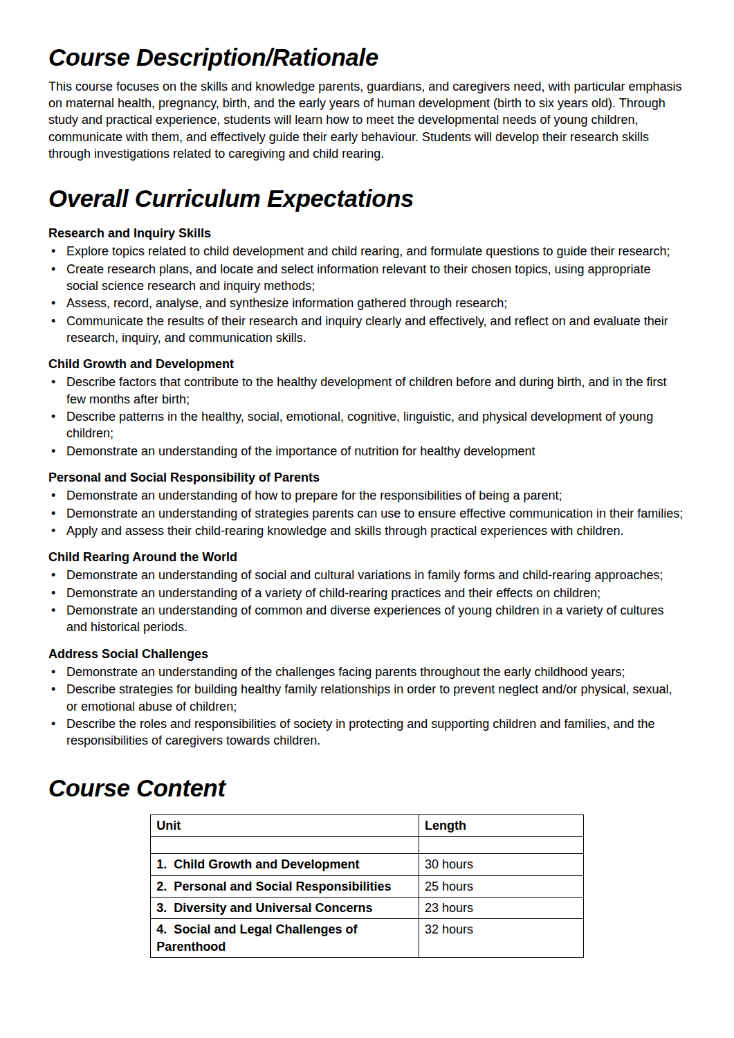Course Description/Rationale
This course focuses on the skills and knowledge parents, guardians, and caregivers need, with particular emphasis on maternal health, pregnancy, birth, and the early years of human development (birth to six years old). Through study and practical experience, students will learn how to meet the developmental needs of young children, communicate with them, and effectively guide their early behaviour. Students will develop their research skills through investigations related to caregiving and child rearing.
Overall Curriculum Expectations
Research and Inquiry Skills
Explore topics related to child development and child rearing, and formulate questions to guide their research;
Create research plans, and locate and select information relevant to their chosen topics, using appropriate social science research and inquiry methods;
Assess, record, analyse, and synthesize information gathered through research;
Communicate the results of their research and inquiry clearly and effectively, and reflect on and evaluate their research, inquiry, and communication skills.
Child Growth and Development
Describe factors that contribute to the healthy development of children before and during birth, and in the first few months after birth;
Describe patterns in the healthy, social, emotional, cognitive, linguistic, and physical development of young children;
Demonstrate an understanding of the importance of nutrition for healthy development
Personal and Social Responsibility of Parents
Demonstrate an understanding of how to prepare for the responsibilities of being a parent;
Demonstrate an understanding of strategies parents can use to ensure effective communication in their families;
Apply and assess their child-rearing knowledge and skills through practical experiences with children.
Child Rearing Around the World
Demonstrate an understanding of social and cultural variations in family forms and child-rearing approaches;
Demonstrate an understanding of a variety of child-rearing practices and their effects on children;
Demonstrate an understanding of common and diverse experiences of young children in a variety of cultures and historical periods.
Address Social Challenges
Demonstrate an understanding of the challenges facing parents throughout the early childhood years;
Describe strategies for building healthy family relationships in order to prevent neglect and/or physical, sexual, or emotional abuse of children;
Describe the roles and responsibilities of society in protecting and supporting children and families, and the responsibilities of caregivers towards children.
Course Content
| Unit | Length |
| --- | --- |
| 1. Child Growth and Development | 30 hours |
| 2. Personal and Social Responsibilities | 25 hours |
| 3. Diversity and Universal Concerns | 23 hours |
| 4. Social and Legal Challenges of Parenthood | 32 hours |